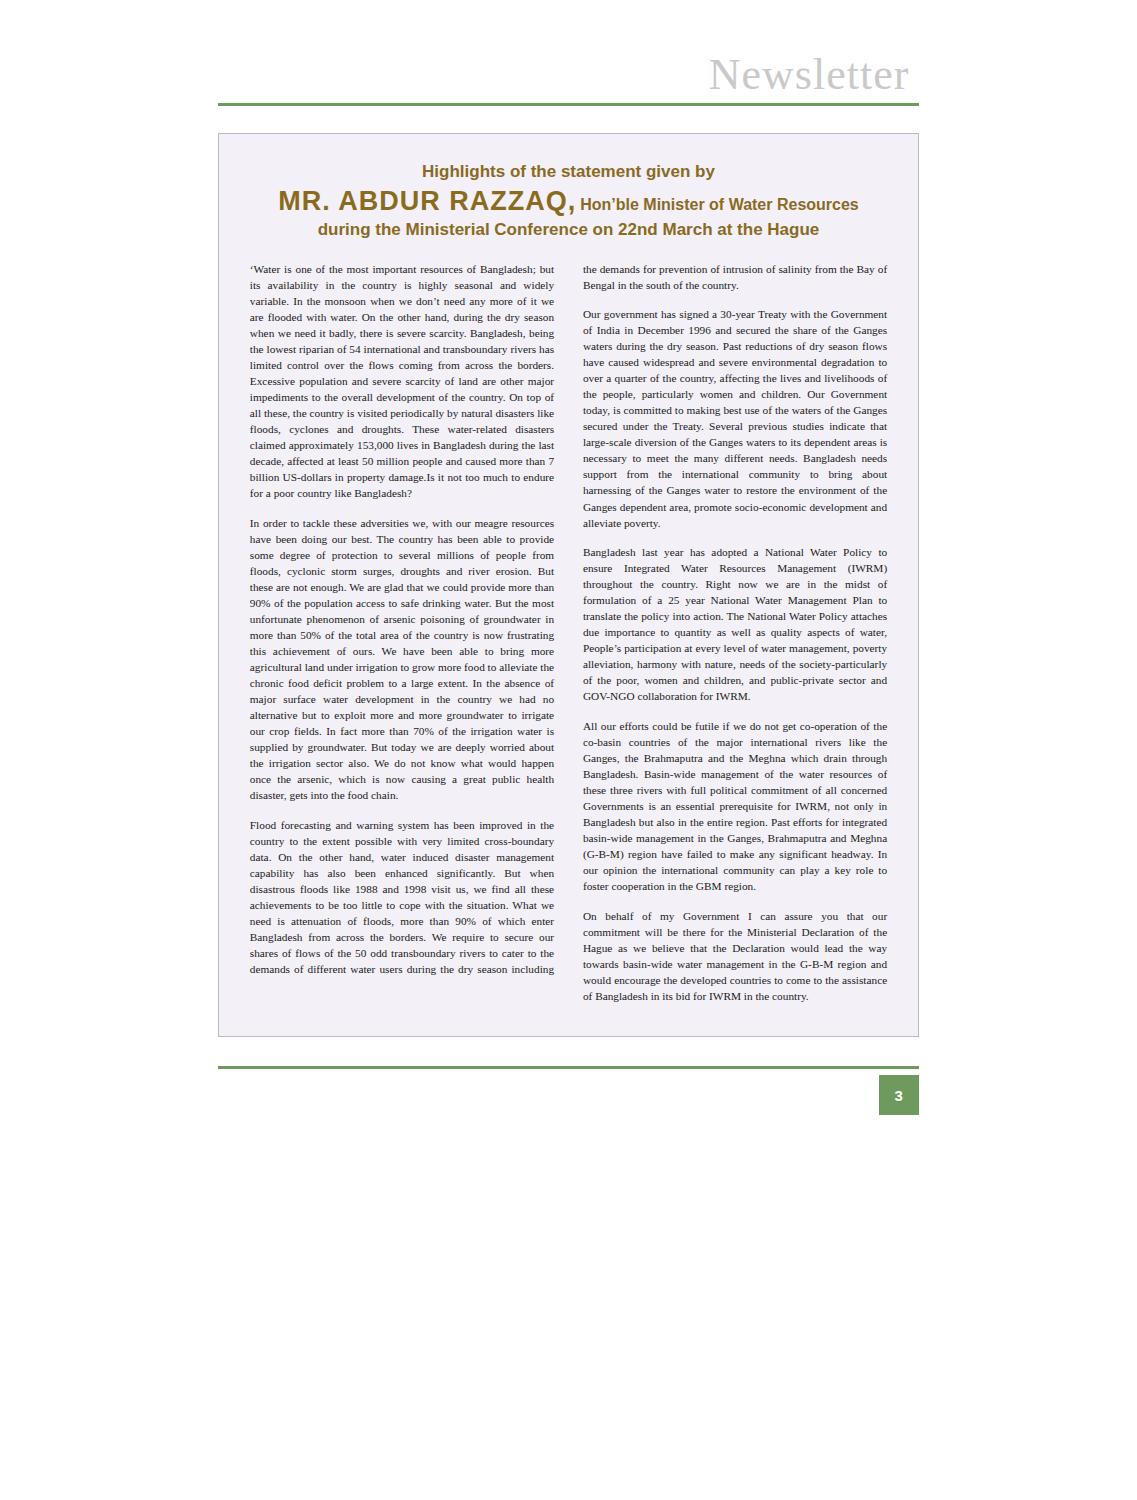Newsletter
Highlights of the statement given by
MR. ABDUR RAZZAQ, Hon’ble Minister of Water Resources
during the Ministerial Conference on 22nd March at the Hague
‘Water is one of the most important resources of Bangladesh; but its availability in the country is highly seasonal and widely variable. In the monsoon when we don’t need any more of it we are flooded with water. On the other hand, during the dry season when we need it badly, there is severe scarcity. Bangladesh, being the lowest riparian of 54 international and transboundary rivers has limited control over the flows coming from across the borders. Excessive population and severe scarcity of land are other major impediments to the overall development of the country. On top of all these, the country is visited periodically by natural disasters like floods, cyclones and droughts. These water-related disasters claimed approximately 153,000 lives in Bangladesh during the last decade, affected at least 50 million people and caused more than 7 billion US-dollars in property damage.Is it not too much to endure for a poor country like Bangladesh?
In order to tackle these adversities we, with our meagre resources have been doing our best. The country has been able to provide some degree of protection to several millions of people from floods, cyclonic storm surges, droughts and river erosion. But these are not enough. We are glad that we could provide more than 90% of the population access to safe drinking water. But the most unfortunate phenomenon of arsenic poisoning of groundwater in more than 50% of the total area of the country is now frustrating this achievement of ours. We have been able to bring more agricultural land under irrigation to grow more food to alleviate the chronic food deficit problem to a large extent. In the absence of major surface water development in the country we had no alternative but to exploit more and more groundwater to irrigate our crop fields. In fact more than 70% of the irrigation water is supplied by groundwater. But today we are deeply worried about the irrigation sector also. We do not know what would happen once the arsenic, which is now causing a great public health disaster, gets into the food chain.
Flood forecasting and warning system has been improved in the country to the extent possible with very limited cross-boundary data. On the other hand, water induced disaster management capability has also been enhanced significantly. But when disastrous floods like 1988 and 1998 visit us, we find all these achievements to be too little to cope with the situation. What we need is attenuation of floods, more than 90% of which enter Bangladesh from across the borders. We require to secure our shares of flows of the 50 odd transboundary rivers to cater to the demands of different water users during the dry season including the demands for prevention of intrusion of salinity from the Bay of Bengal in the south of the country.
Our government has signed a 30-year Treaty with the Government of India in December 1996 and secured the share of the Ganges waters during the dry season. Past reductions of dry season flows have caused widespread and severe environmental degradation to over a quarter of the country, affecting the lives and livelihoods of the people, particularly women and children. Our Government today, is committed to making best use of the waters of the Ganges secured under the Treaty. Several previous studies indicate that large-scale diversion of the Ganges waters to its dependent areas is necessary to meet the many different needs. Bangladesh needs support from the international community to bring about harnessing of the Ganges water to restore the environment of the Ganges dependent area, promote socio-economic development and alleviate poverty.
Bangladesh last year has adopted a National Water Policy to ensure Integrated Water Resources Management (IWRM) throughout the country. Right now we are in the midst of formulation of a 25 year National Water Management Plan to translate the policy into action. The National Water Policy attaches due importance to quantity as well as quality aspects of water, People’s participation at every level of water management, poverty alleviation, harmony with nature, needs of the society-particularly of the poor, women and children, and public-private sector and GOV-NGO collaboration for IWRM.
All our efforts could be futile if we do not get co-operation of the co-basin countries of the major international rivers like the Ganges, the Brahmaputra and the Meghna which drain through Bangladesh. Basin-wide management of the water resources of these three rivers with full political commitment of all concerned Governments is an essential prerequisite for IWRM, not only in Bangladesh but also in the entire region. Past efforts for integrated basin-wide management in the Ganges, Brahmaputra and Meghna (G-B-M) region have failed to make any significant headway. In our opinion the international community can play a key role to foster cooperation in the GBM region.
On behalf of my Government I can assure you that our commitment will be there for the Ministerial Declaration of the Hague as we believe that the Declaration would lead the way towards basin-wide water management in the G-B-M region and would encourage the developed countries to come to the assistance of Bangladesh in its bid for IWRM in the country.
3